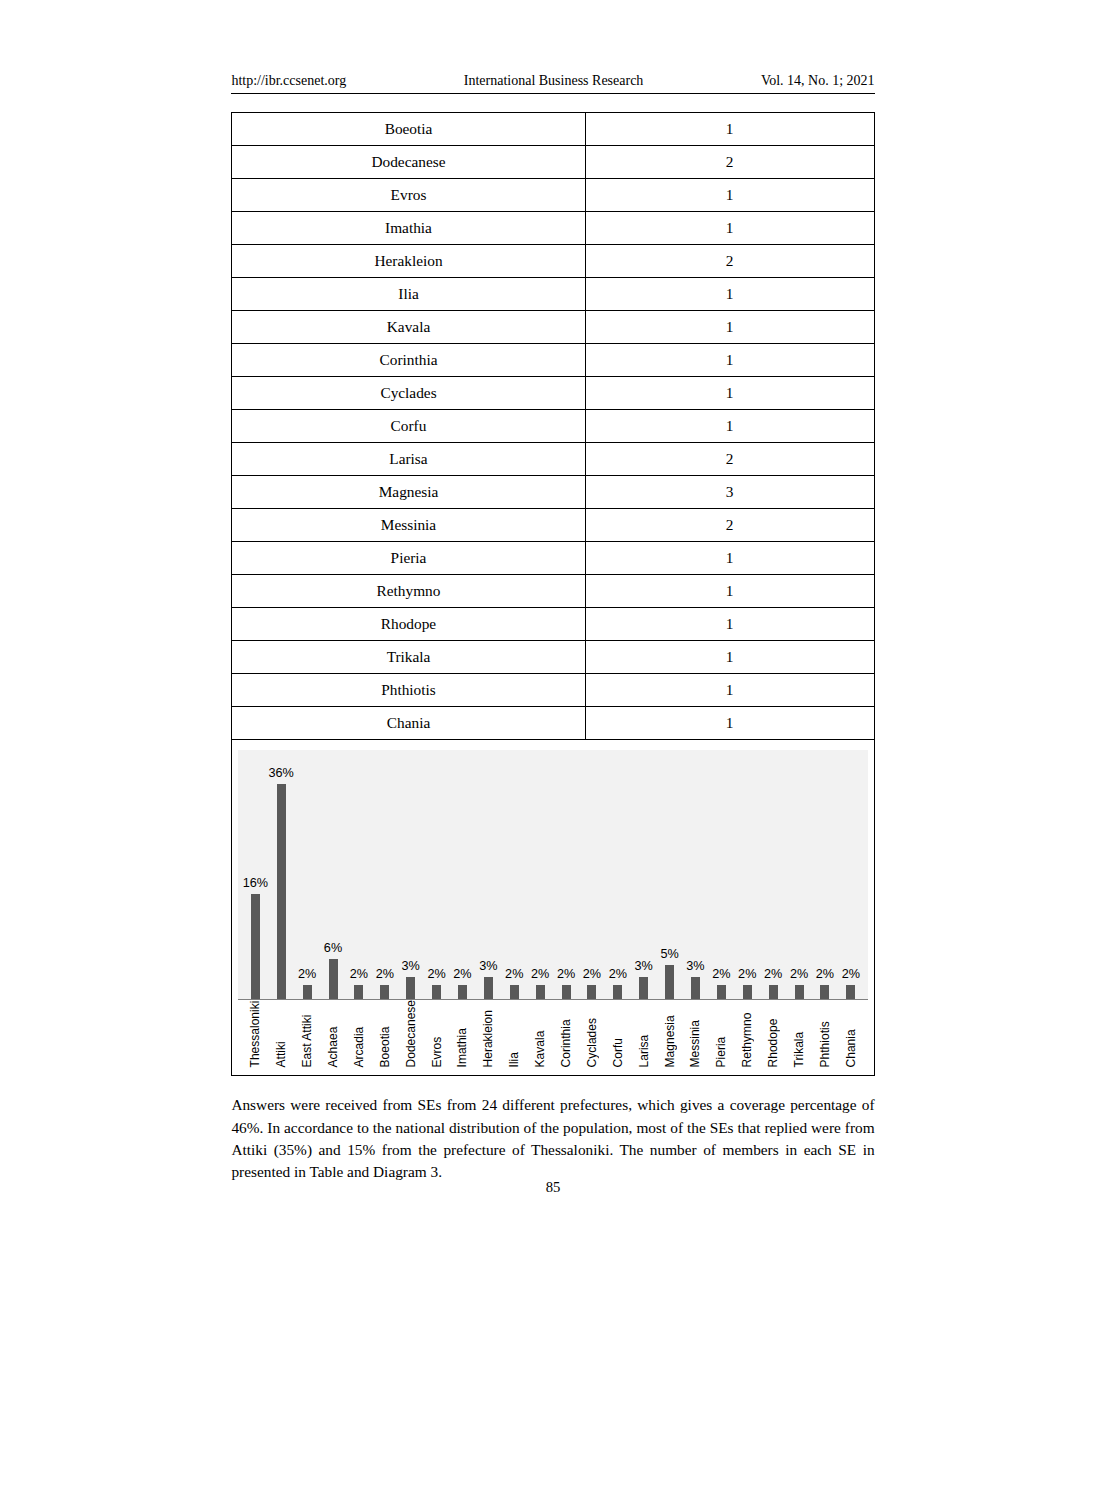http://ibr.ccsenet.org
International Business Research
Vol. 14, No. 1; 2021
| Boeotia | 1 |
| Dodecanese | 2 |
| Evros | 1 |
| Imathia | 1 |
| Herakleion | 2 |
| Ilia | 1 |
| Kavala | 1 |
| Corinthia | 1 |
| Cyclades | 1 |
| Corfu | 1 |
| Larisa | 2 |
| Magnesia | 3 |
| Messinia | 2 |
| Pieria | 1 |
| Rethymno | 1 |
| Rhodope | 1 |
| Trikala | 1 |
| Phthiotis | 1 |
| Chania | 1 |
16%
36%
2%
6%
2%
2%
3%
2%
2%
3%
2%
2%
2%
2%
2%
3%
5%
3%
2%
2%
2%
2%
2%
2%
Thessaloniki
Attiki
East Attiki
Achaea
Arcadia
Boeotia
Dodecanese
Evros
Imathia
Herakleion
Ilia
Kavala
Corinthia
Cyclades
Corfu
Larisa
Magnesia
Messinia
Pieria
Rethymno
Rhodope
Trikala
Phthiotis
Chania
Answers were received from SEs from 24 different prefectures, which gives a coverage percentage of 46%. In accordance to the national distribution of the population, most of the SEs that replied were from Attiki (35%) and 15% from the prefecture of Thessaloniki. The number of members in each SE in presented in Table and Diagram 3.
85